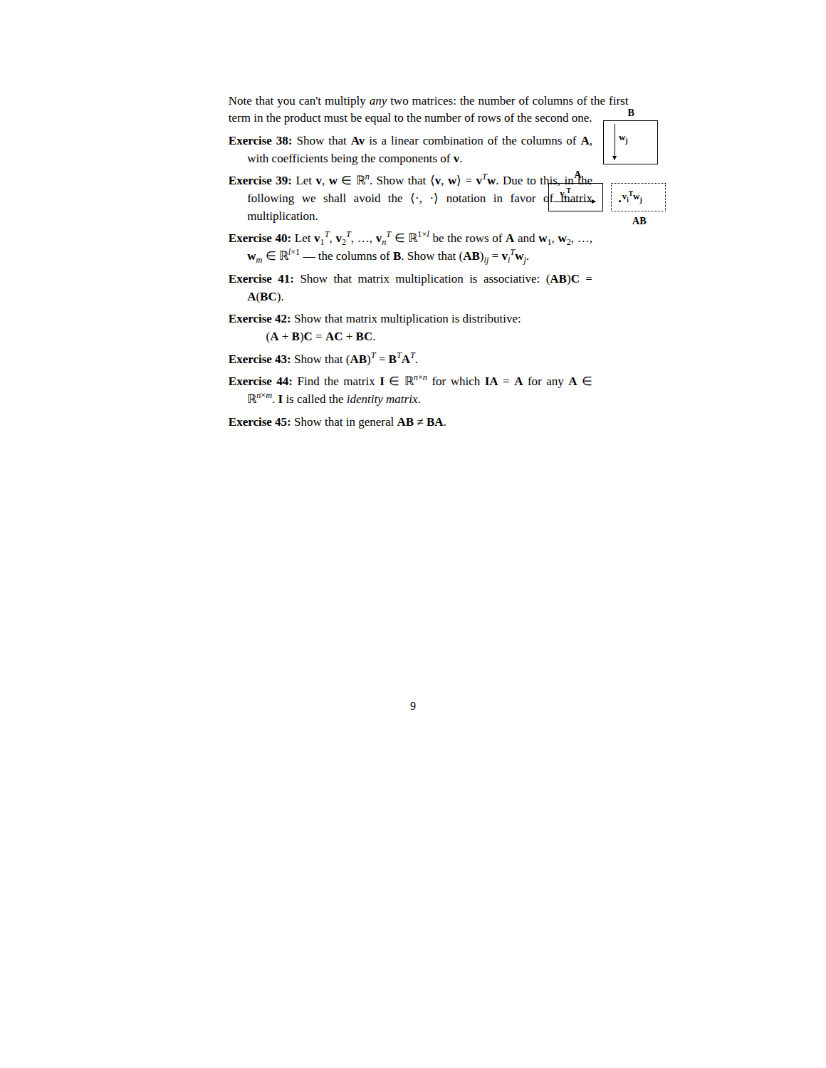B
wj
A
viT
viTwj
AB
Note that you can't multiply any two matrices: the number of columns of the first term in the product must be equal to the number of rows of the second one.
Exercise 38: Show that Av is a linear combination of the columns of A, with coefficients being the components of v.
Exercise 39: Let v, w ∈ ℝn. Show that ⟨v, w⟩ = vTw. Due to this, in the following we shall avoid the ⟨·, ·⟩ notation in favor of matrix multiplication.
Exercise 40: Let v1T, v2T, …, vnT ∈ ℝ1×l be the rows of A and w1, w2, …, wm ∈ ℝl×1 — the columns of B. Show that (AB)ij = viTwj.
Exercise 41: Show that matrix multiplication is associative: (AB)C = A(BC).
Exercise 42: Show that matrix multiplication is distributive: (A + B)C = AC + BC.
Exercise 43: Show that (AB)T = BTAT.
Exercise 44: Find the matrix I ∈ ℝn×n for which IA = A for any A ∈ ℝn×m. I is called the identity matrix.
Exercise 45: Show that in general AB ≠ BA.
9